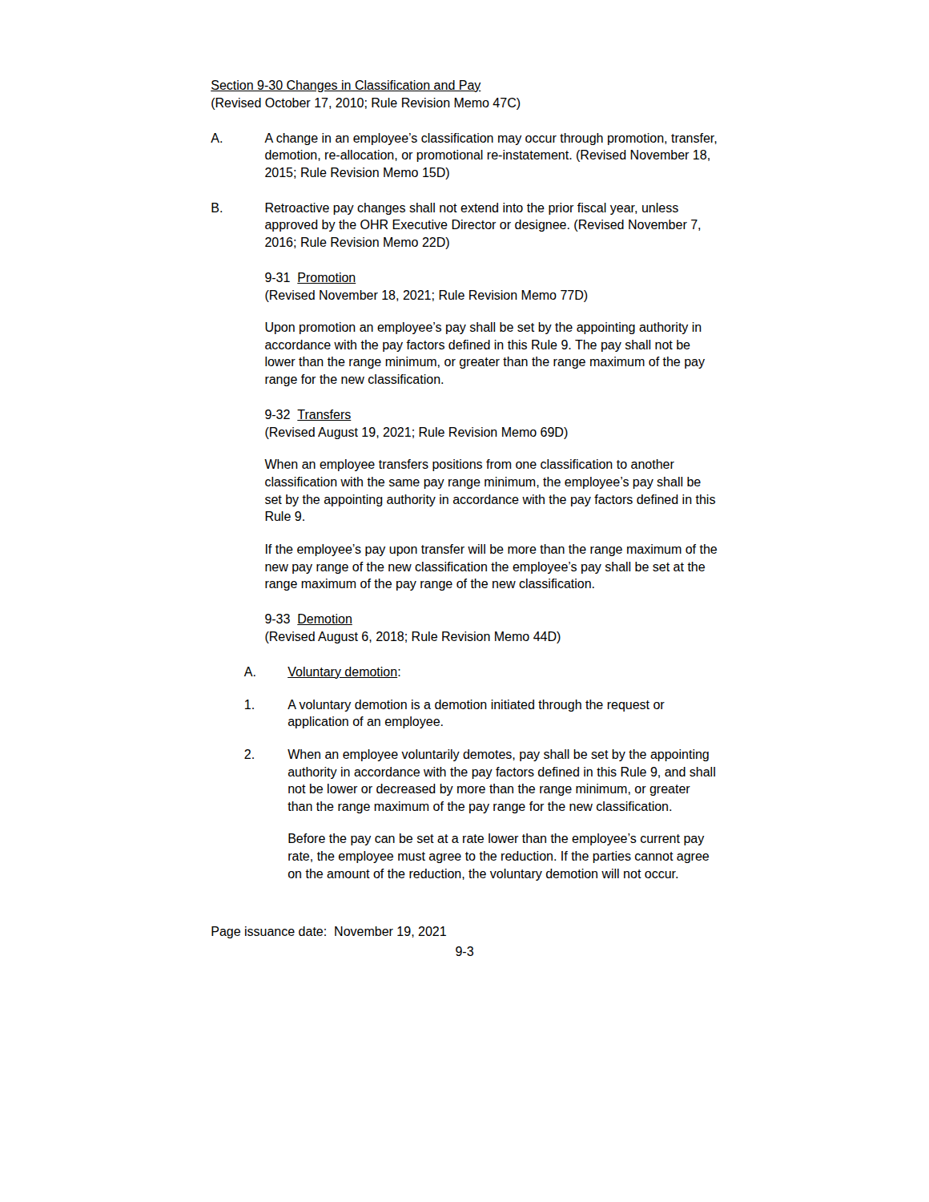Section 9-30 Changes in Classification and Pay
(Revised October 17, 2010; Rule Revision Memo 47C)
A.
A change in an employee’s classification may occur through promotion, transfer, demotion, re-allocation, or promotional re-instatement. (Revised November 18, 2015; Rule Revision Memo 15D)
B.
Retroactive pay changes shall not extend into the prior fiscal year, unless approved by the OHR Executive Director or designee. (Revised November 7, 2016; Rule Revision Memo 22D)
9-31 Promotion
(Revised November 18, 2021; Rule Revision Memo 77D)
Upon promotion an employee’s pay shall be set by the appointing authority in accordance with the pay factors defined in this Rule 9. The pay shall not be lower than the range minimum, or greater than the range maximum of the pay range for the new classification.
9-32 Transfers
(Revised August 19, 2021; Rule Revision Memo 69D)
When an employee transfers positions from one classification to another classification with the same pay range minimum, the employee’s pay shall be set by the appointing authority in accordance with the pay factors defined in this Rule 9.
If the employee’s pay upon transfer will be more than the range maximum of the new pay range of the new classification the employee’s pay shall be set at the range maximum of the pay range of the new classification.
9-33 Demotion
(Revised August 6, 2018; Rule Revision Memo 44D)
A.
Voluntary demotion:
1.
A voluntary demotion is a demotion initiated through the request or application of an employee.
2.
When an employee voluntarily demotes, pay shall be set by the appointing authority in accordance with the pay factors defined in this Rule 9, and shall not be lower or decreased by more than the range minimum, or greater than the range maximum of the pay range for the new classification.
Before the pay can be set at a rate lower than the employee’s current pay rate, the employee must agree to the reduction. If the parties cannot agree on the amount of the reduction, the voluntary demotion will not occur.
Page issuance date: November 19, 2021
9-3